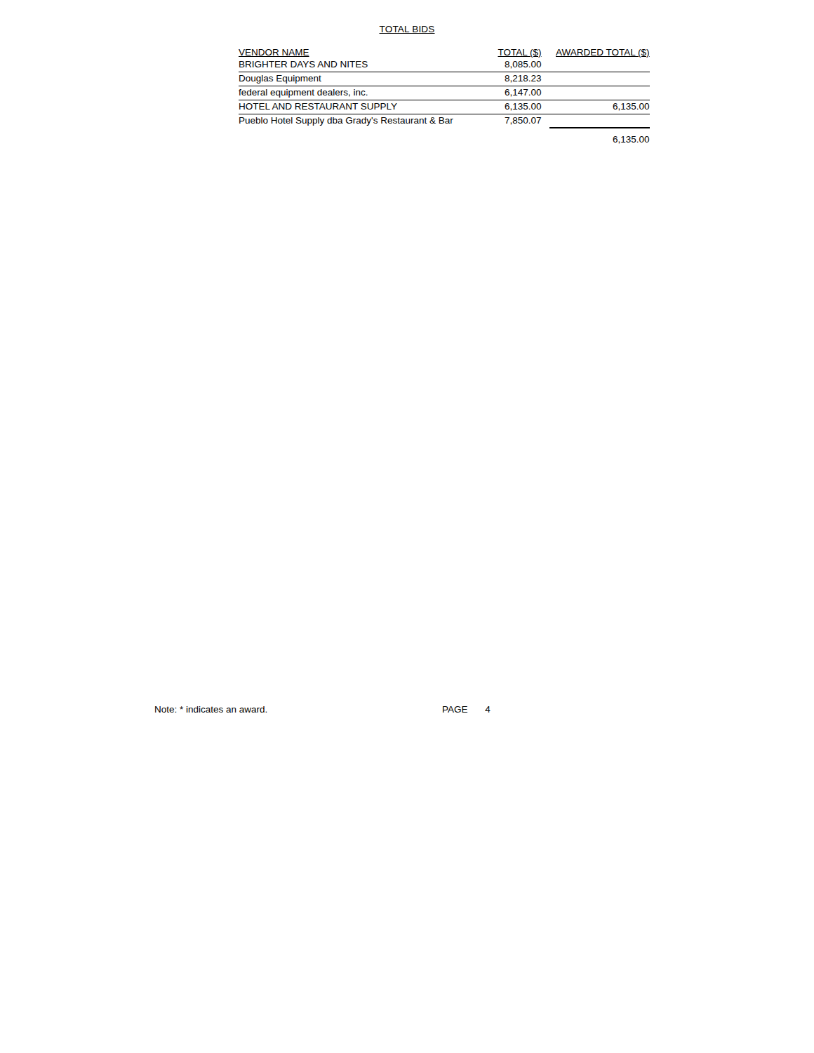TOTAL BIDS
| VENDOR NAME | TOTAL ($) | AWARDED TOTAL ($) |
| --- | --- | --- |
| BRIGHTER DAYS AND NITES | 8,085.00 | |
| Douglas Equipment | 8,218.23 | |
| federal equipment dealers, inc. | 6,147.00 | |
| HOTEL AND RESTAURANT SUPPLY | 6,135.00 | 6,135.00 |
| Pueblo Hotel Supply dba Grady's Restaurant & Bar | 7,850.07 | |
| | | 6,135.00 |
Note: * indicates an award. PAGE 4